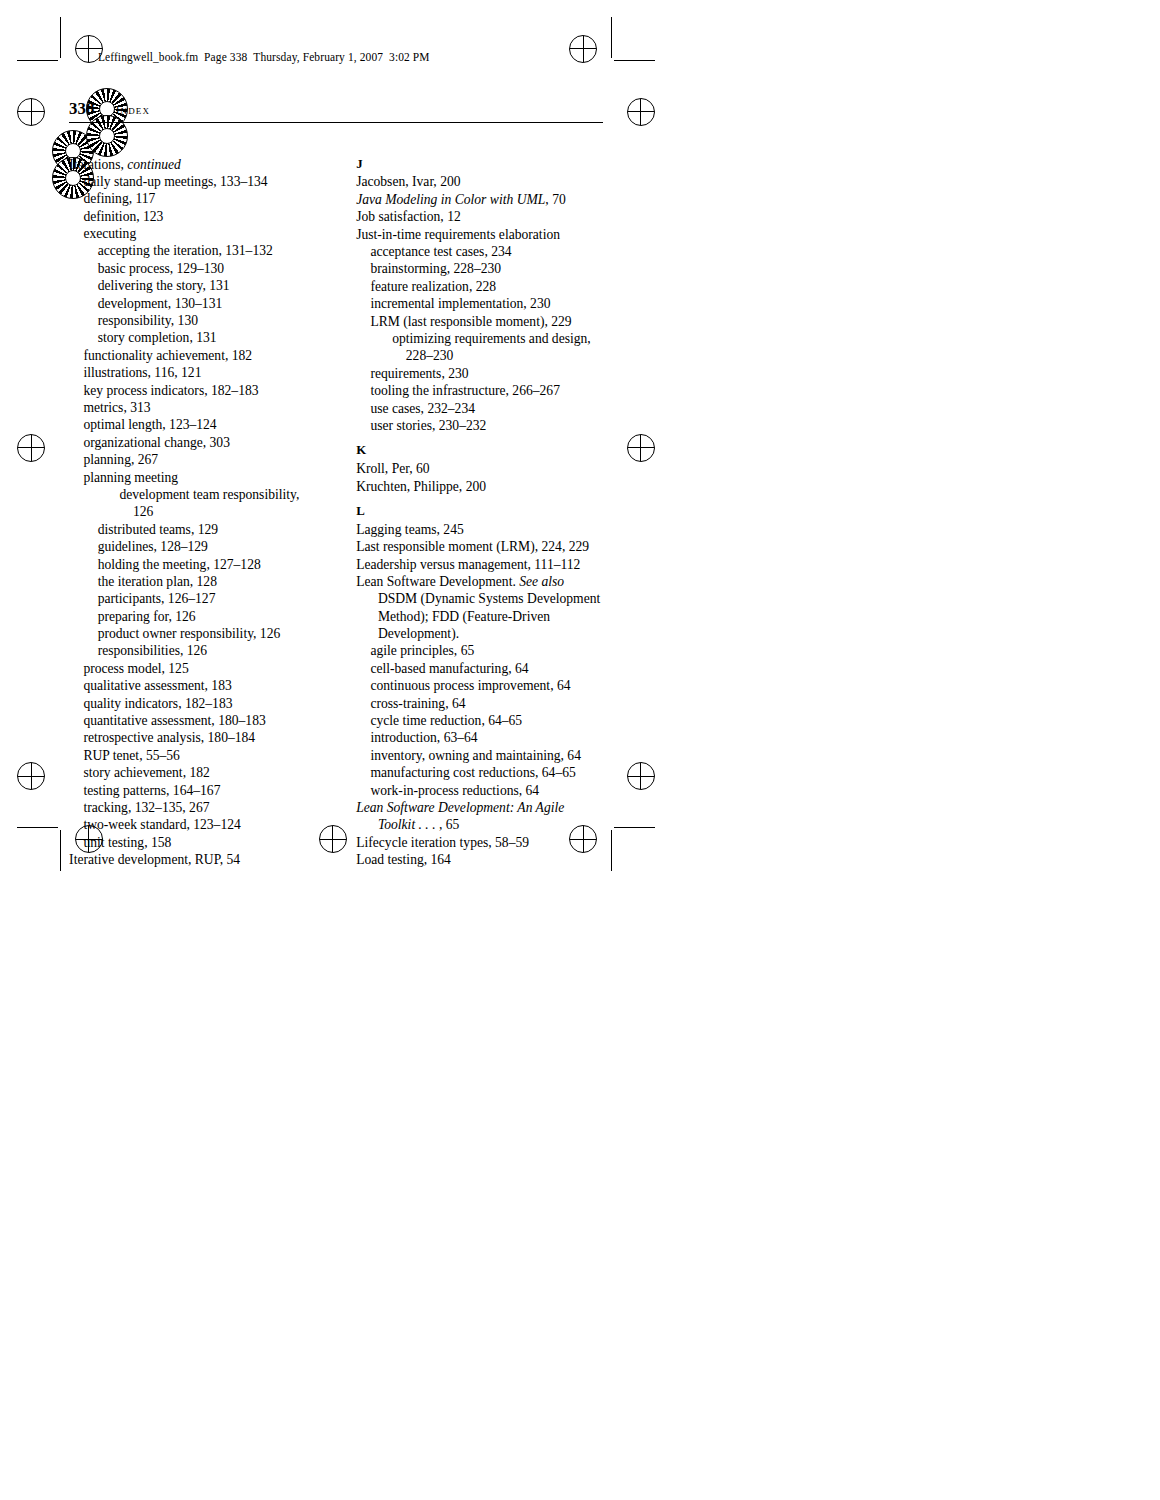Leffingwell_book.fm Page 338 Thursday, February 1, 2007 3:02 PM
338 Index
Iterations, continued
daily stand-up meetings, 133–134
defining, 117
definition, 123
executing
accepting the iteration, 131–132
basic process, 129–130
delivering the story, 131
development, 130–131
responsibility, 130
story completion, 131
functionality achievement, 182
illustrations, 116, 121
key process indicators, 182–183
metrics, 313
optimal length, 123–124
organizational change, 303
planning, 267
planning meeting
development team responsibility, 126
distributed teams, 129
guidelines, 128–129
holding the meeting, 127–128
the iteration plan, 128
participants, 126–127
preparing for, 126
product owner responsibility, 126
responsibilities, 126
process model, 125
qualitative assessment, 183
quality indicators, 182–183
quantitative assessment, 180–183
retrospective analysis, 180–184
RUP tenet, 55–56
story achievement, 182
testing patterns, 164–167
tracking, 132–135, 267
two-week standard, 123–124
unit testing, 158
Iterative development, RUP, 54
J
Jacobsen, Ivar, 200
Java Modeling in Color with UML, 70
Job satisfaction, 12
Just-in-time requirements elaboration
acceptance test cases, 234
brainstorming, 228–230
feature realization, 228
incremental implementation, 230
LRM (last responsible moment), 229
optimizing requirements and design, 228–230
requirements, 230
tooling the infrastructure, 266–267
use cases, 232–234
user stories, 230–232
K
Kroll, Per, 60
Kruchten, Philippe, 200
L
Lagging teams, 245
Last responsible moment (LRM), 224, 229
Leadership versus management, 111–112
Lean Software Development. See also DSDM (Dynamic Systems Development Method); FDD (Feature-Driven Development).
agile principles, 65
cell-based manufacturing, 64
continuous process improvement, 64
cross-training, 64
cycle time reduction, 64–65
introduction, 63–64
inventory, owning and maintaining, 64
manufacturing cost reductions, 64–65
work-in-process reductions, 64
Lean Software Development: An Agile Toolkit . . . , 65
Lifecycle iteration types, 58–59
Load testing, 164